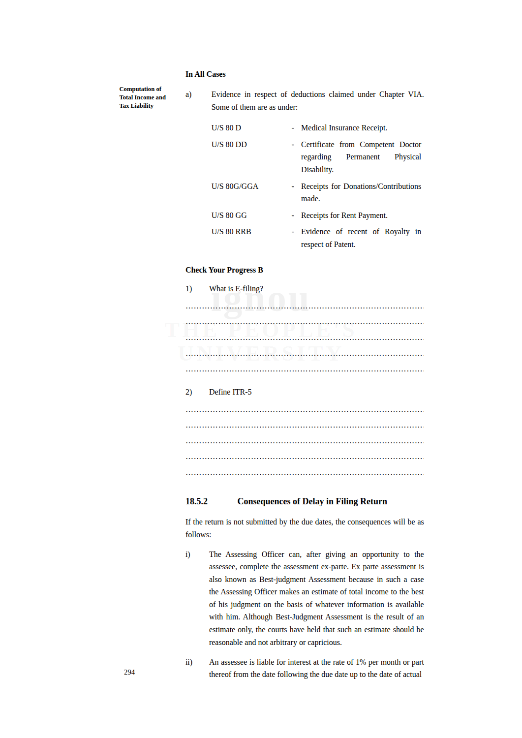ignou
THE PEOPLE'S
UNIVERSITY
Computation of
Total Income and
Tax Liability
In All Cases
a) Evidence in respect of deductions claimed under Chapter VIA. Some of them are as under:
| U/S 80 D | - | Medical Insurance Receipt. |
| U/S 80 DD | - | Certificate from Competent Doctor regarding Permanent Physical Disability. |
| U/S 80G/GGA | - | Receipts for Donations/Contributions made. |
| U/S 80 GG | - | Receipts for Rent Payment. |
| U/S 80 RRB | - | Evidence of recent of Royalty in respect of Patent. |
Check Your Progress B
1) What is E-filing?
………………………………………………………………………………. ………………………………………………………………………………. ………………………………………………………………………………. ………………………………………………………………………………. ……………………………………………………………………………….
2) Define ITR-5
………………………………………………………………………………. ………………………………………………………………………………. ………………………………………………………………………………. ………………………………………………………………………………. ……………………………………………………………………………….
18.5.2 Consequences of Delay in Filing Return
If the return is not submitted by the due dates, the consequences will be as follows:
i) The Assessing Officer can, after giving an opportunity to the assessee, complete the assessment ex-parte. Ex parte assessment is also known as Best-judgment Assessment because in such a case the Assessing Officer makes an estimate of total income to the best of his judgment on the basis of whatever information is available with him. Although Best-Judgment Assessment is the result of an estimate only, the courts have held that such an estimate should be reasonable and not arbitrary or capricious.
ii) An assessee is liable for interest at the rate of 1% per month or part thereof from the date following the due date up to the date of actual
294